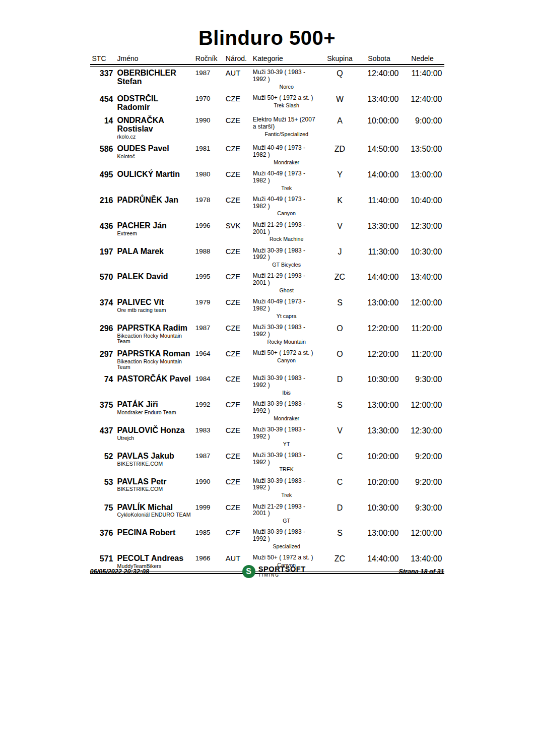Blinduro 500+
| STC | Jméno | Ročník | Národ. | Kategorie | Skupina | Sobota | Nedele |
| --- | --- | --- | --- | --- | --- | --- | --- |
| 337 | OBERBICHLER Stefan | 1987 | AUT | Muži 30-39 ( 1983 - 1992 ) Norco | Q | 12:40:00 | 11:40:00 |
| 454 | ODSTRČIL Radomír | 1970 | CZE | Muži 50+ ( 1972 a st. ) Trek Slash | W | 13:40:00 | 12:40:00 |
| 14 | ONDRAČKA Rostislav rkolo.cz | 1990 | CZE | Elektro Muži 15+ (2007 a starší) Fantic/Specialized | A | 10:00:00 | 9:00:00 |
| 586 | OUDES Pavel Kolotoč | 1981 | CZE | Muži 40-49 ( 1973 - 1982 ) Mondraker | ZD | 14:50:00 | 13:50:00 |
| 495 | OULICKÝ Martin | 1980 | CZE | Muži 40-49 ( 1973 - 1982 ) Trek | Y | 14:00:00 | 13:00:00 |
| 216 | PADRŮNĚK Jan | 1978 | CZE | Muži 40-49 ( 1973 - 1982 ) Canyon | K | 11:40:00 | 10:40:00 |
| 436 | PACHER Ján Extreem | 1996 | SVK | Muži 21-29 ( 1993 - 2001 ) Rock Machine | V | 13:30:00 | 12:30:00 |
| 197 | PALA Marek | 1988 | CZE | Muži 30-39 ( 1983 - 1992 ) GT Bicycles | J | 11:30:00 | 10:30:00 |
| 570 | PALEK David | 1995 | CZE | Muži 21-29 ( 1993 - 2001 ) Ghost | ZC | 14:40:00 | 13:40:00 |
| 374 | PALIVEC Vit Ore mtb racing team | 1979 | CZE | Muži 40-49 ( 1973 - 1982 ) Yt capra | S | 13:00:00 | 12:00:00 |
| 296 | PAPRSTKA Radim Bikeaction Rocky Mountain Team | 1987 | CZE | Muži 30-39 ( 1983 - 1992 ) Rocky Mountain | O | 12:20:00 | 11:20:00 |
| 297 | PAPRSTKA Roman Bikeaction Rocky Mountain Team | 1964 | CZE | Muži 50+ ( 1972 a st. ) Canyon | O | 12:20:00 | 11:20:00 |
| 74 | PASTORČÁK Pavel | 1984 | CZE | Muži 30-39 ( 1983 - 1992 ) Ibis | D | 10:30:00 | 9:30:00 |
| 375 | PATÁK Jiři Mondraker Enduro Team | 1992 | CZE | Muži 30-39 ( 1983 - 1992 ) Mondraker | S | 13:00:00 | 12:00:00 |
| 437 | PAULOVIČ Honza Utrejch | 1983 | CZE | Muži 30-39 ( 1983 - 1992 ) YT | V | 13:30:00 | 12:30:00 |
| 52 | PAVLAS Jakub BIKESTRIKE.COM | 1987 | CZE | Muži 30-39 ( 1983 - 1992 ) TREK | C | 10:20:00 | 9:20:00 |
| 53 | PAVLAS Petr BIKESTRIKE.COM | 1990 | CZE | Muži 30-39 ( 1983 - 1992 ) Trek | C | 10:20:00 | 9:20:00 |
| 75 | PAVLÍK Michal CykloKoloniál ENDURO TEAM | 1999 | CZE | Muži 21-29 ( 1993 - 2001 ) GT | D | 10:30:00 | 9:30:00 |
| 376 | PECINA Robert | 1985 | CZE | Muži 30-39 ( 1983 - 1992 ) Specialized | S | 13:00:00 | 12:00:00 |
| 571 | PECOLT Andreas MuddyTeamBikers | 1966 | AUT | Muži 50+ ( 1972 a st. ) Canyon | ZC | 14:40:00 | 13:40:00 |
06/05/2022 20:32:08
S SPORTSOFT TIMING
Strana 18 of 31